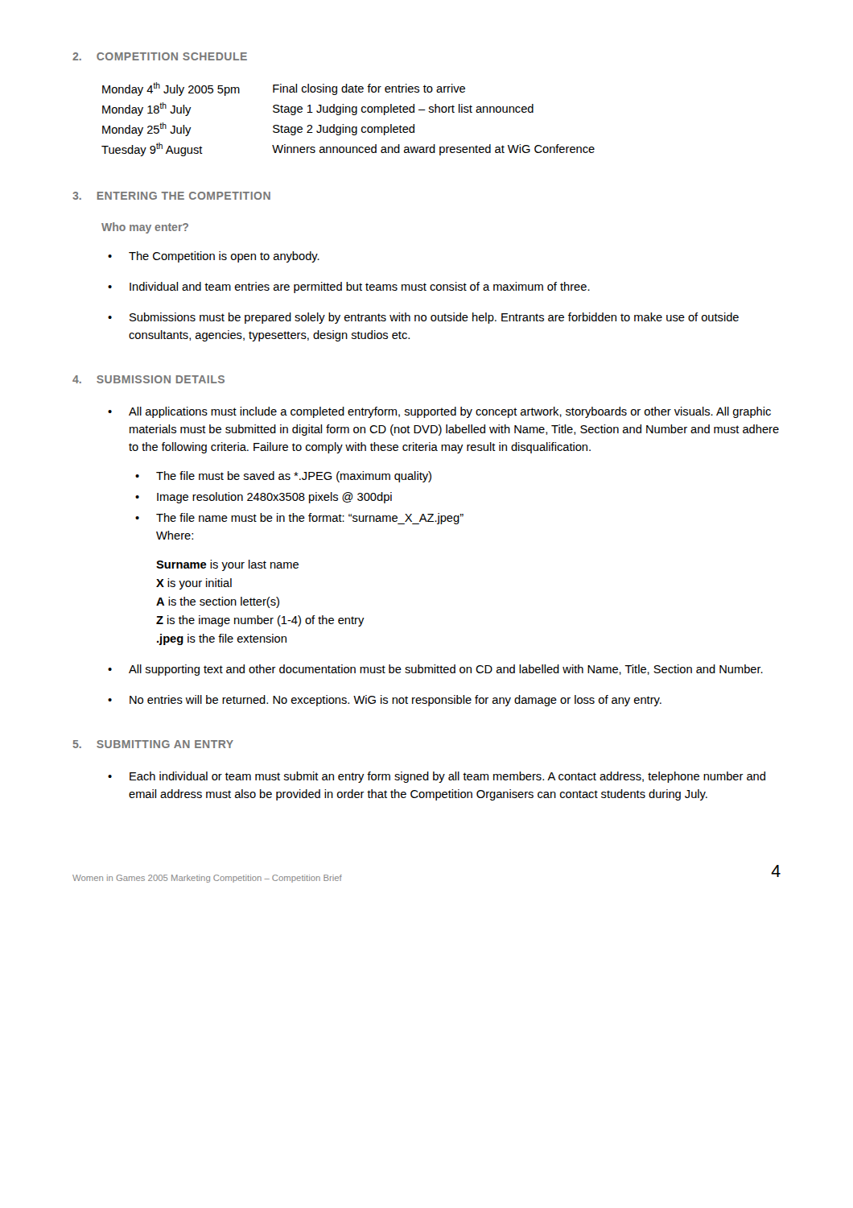2.
Competition Schedule
| Monday 4 th July 2005 5pm | Final closing date for entries to arrive |
| Monday 18 th July | Stage 1 Judging completed – short list announced |
| Monday 25 th July | Stage 2 Judging completed |
| Tuesday 9 th August | Winners announced and award presented at WiG Conference |
3.
Entering the Competition
Who may enter?
The Competition is open to anybody.
Individual and team entries are permitted but teams must consist of a maximum of three.
Submissions must be prepared solely by entrants with no outside help. Entrants are forbidden to make use of outside consultants, agencies, typesetters, design studios etc.
4.
Submission Details
All applications must include a completed entryform, supported by concept artwork, storyboards or other visuals. All graphic materials must be submitted in digital form on CD (not DVD) labelled with Name, Title, Section and Number and must adhere to the following criteria. Failure to comply with these criteria may result in disqualification.
The file must be saved as *.JPEG (maximum quality)
Image resolution 2480x3508 pixels @ 300dpi
The file name must be in the format: “surname_X_AZ.jpeg”
Where:
Surname is your last name
X is your initial
A is the section letter(s)
Z is the image number (1-4) of the entry
.jpeg is the file extension
All supporting text and other documentation must be submitted on CD and labelled with Name, Title, Section and Number.
No entries will be returned. No exceptions. WiG is not responsible for any damage or loss of any entry.
5.
Submitting an Entry
Each individual or team must submit an entry form signed by all team members. A contact address, telephone number and email address must also be provided in order that the Competition Organisers can contact students during July.
Women in Games 2005 Marketing Competition – Competition Brief 4